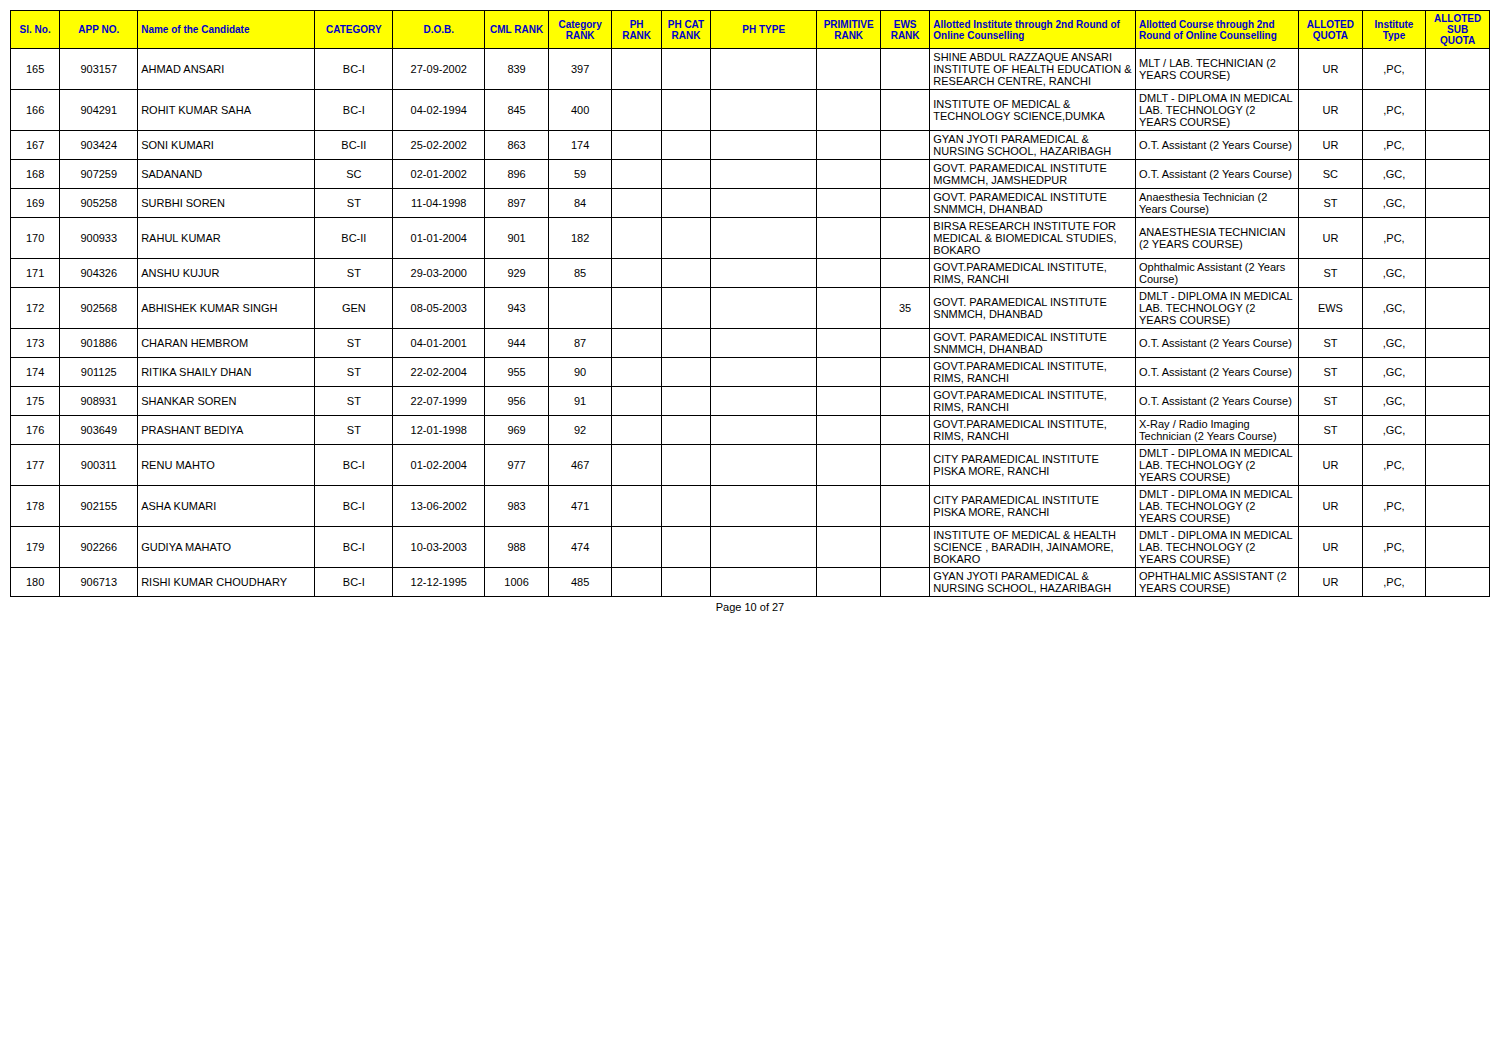| Sl. No. | APP NO. | Name of the Candidate | CATEGORY | D.O.B. | CML RANK | Category RANK | PH RANK | PH CAT RANK | PH TYPE | PRIMITIVE RANK | EWS RANK | Allotted Institute through 2nd Round of Online Counselling | Allotted Course through 2nd Round of Online Counselling | ALLOTED QUOTA | Institute Type | ALLOTED SUB QUOTA |
| --- | --- | --- | --- | --- | --- | --- | --- | --- | --- | --- | --- | --- | --- | --- | --- | --- |
| 165 | 903157 | AHMAD ANSARI | BC-I | 27-09-2002 | 839 | 397 | | | | | | SHINE ABDUL RAZZAQUE ANSARI INSTITUTE OF HEALTH EDUCATION & RESEARCH CENTRE, RANCHI | MLT / LAB. TECHNICIAN (2 YEARS COURSE) | UR | ,PC, | |
| 166 | 904291 | ROHIT KUMAR SAHA | BC-I | 04-02-1994 | 845 | 400 | | | | | | INSTITUTE OF MEDICAL & TECHNOLOGY SCIENCE,DUMKA | DMLT - DIPLOMA IN MEDICAL LAB. TECHNOLOGY (2 YEARS COURSE) | UR | ,PC, | |
| 167 | 903424 | SONI KUMARI | BC-II | 25-02-2002 | 863 | 174 | | | | | | GYAN JYOTI PARAMEDICAL & NURSING SCHOOL, HAZARIBAGH | O.T. Assistant (2 Years Course) | UR | ,PC, | |
| 168 | 907259 | SADANAND | SC | 02-01-2002 | 896 | 59 | | | | | | GOVT. PARAMEDICAL INSTITUTE MGMMCH, JAMSHEDPUR | O.T. Assistant (2 Years Course) | SC | ,GC, | |
| 169 | 905258 | SURBHI SOREN | ST | 11-04-1998 | 897 | 84 | | | | | | GOVT. PARAMEDICAL INSTITUTE SNMMCH, DHANBAD | Anaesthesia Technician (2 Years Course) | ST | ,GC, | |
| 170 | 900933 | RAHUL KUMAR | BC-II | 01-01-2004 | 901 | 182 | | | | | | BIRSA RESEARCH INSTITUTE FOR MEDICAL & BIOMEDICAL STUDIES, BOKARO | ANAESTHESIA TECHNICIAN (2 YEARS COURSE) | UR | ,PC, | |
| 171 | 904326 | ANSHU KUJUR | ST | 29-03-2000 | 929 | 85 | | | | | | GOVT.PARAMEDICAL INSTITUTE, RIMS, RANCHI | Ophthalmic Assistant (2 Years Course) | ST | ,GC, | |
| 172 | 902568 | ABHISHEK KUMAR SINGH | GEN | 08-05-2003 | 943 | | | | | | 35 | GOVT. PARAMEDICAL INSTITUTE SNMMCH, DHANBAD | DMLT - DIPLOMA IN MEDICAL LAB. TECHNOLOGY (2 YEARS COURSE) | EWS | ,GC, | |
| 173 | 901886 | CHARAN HEMBROM | ST | 04-01-2001 | 944 | 87 | | | | | | GOVT. PARAMEDICAL INSTITUTE SNMMCH, DHANBAD | O.T. Assistant (2 Years Course) | ST | ,GC, | |
| 174 | 901125 | RITIKA SHAILY DHAN | ST | 22-02-2004 | 955 | 90 | | | | | | GOVT.PARAMEDICAL INSTITUTE, RIMS, RANCHI | O.T. Assistant (2 Years Course) | ST | ,GC, | |
| 175 | 908931 | SHANKAR SOREN | ST | 22-07-1999 | 956 | 91 | | | | | | GOVT.PARAMEDICAL INSTITUTE, RIMS, RANCHI | O.T. Assistant (2 Years Course) | ST | ,GC, | |
| 176 | 903649 | PRASHANT BEDIYA | ST | 12-01-1998 | 969 | 92 | | | | | | GOVT.PARAMEDICAL INSTITUTE, RIMS, RANCHI | X-Ray / Radio Imaging Technician (2 Years Course) | ST | ,GC, | |
| 177 | 900311 | RENU MAHTO | BC-I | 01-02-2004 | 977 | 467 | | | | | | CITY PARAMEDICAL INSTITUTE PISKA MORE, RANCHI | DMLT - DIPLOMA IN MEDICAL LAB. TECHNOLOGY (2 YEARS COURSE) | UR | ,PC, | |
| 178 | 902155 | ASHA KUMARI | BC-I | 13-06-2002 | 983 | 471 | | | | | | CITY PARAMEDICAL INSTITUTE PISKA MORE, RANCHI | DMLT - DIPLOMA IN MEDICAL LAB. TECHNOLOGY (2 YEARS COURSE) | UR | ,PC, | |
| 179 | 902266 | GUDIYA MAHATO | BC-I | 10-03-2003 | 988 | 474 | | | | | | INSTITUTE OF MEDICAL & HEALTH SCIENCE , BARADIH, JAINAMORE, BOKARO | DMLT - DIPLOMA IN MEDICAL LAB. TECHNOLOGY (2 YEARS COURSE) | UR | ,PC, | |
| 180 | 906713 | RISHI KUMAR CHOUDHARY | BC-I | 12-12-1995 | 1006 | 485 | | | | | | GYAN JYOTI PARAMEDICAL & NURSING SCHOOL, HAZARIBAGH | OPHTHALMIC ASSISTANT (2 YEARS COURSE) | UR | ,PC, | |
Page 10 of 27